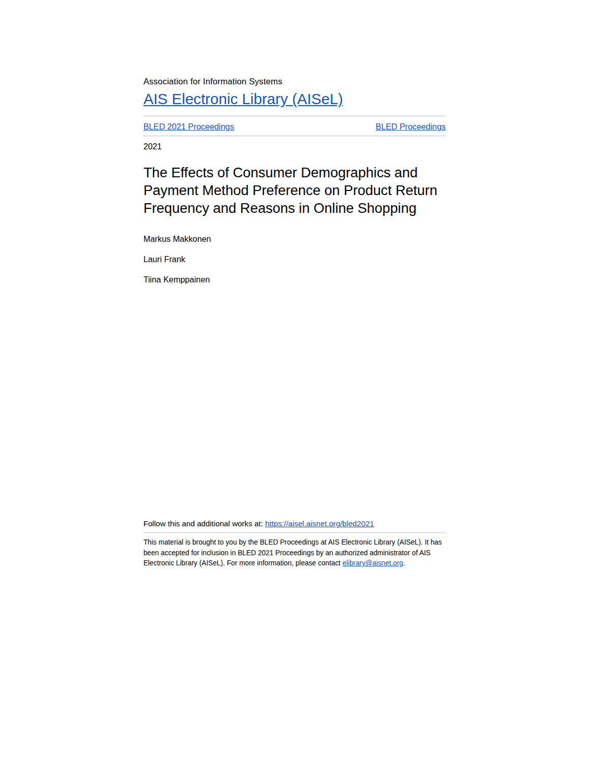Association for Information Systems
AIS Electronic Library (AISeL)
BLED 2021 Proceedings BLED Proceedings
2021
The Effects of Consumer Demographics and Payment Method Preference on Product Return Frequency and Reasons in Online Shopping
Markus Makkonen
Lauri Frank
Tiina Kemppainen
Follow this and additional works at: https://aisel.aisnet.org/bled2021
This material is brought to you by the BLED Proceedings at AIS Electronic Library (AISeL). It has been accepted for inclusion in BLED 2021 Proceedings by an authorized administrator of AIS Electronic Library (AISeL). For more information, please contact elibrary@aisnet.org.